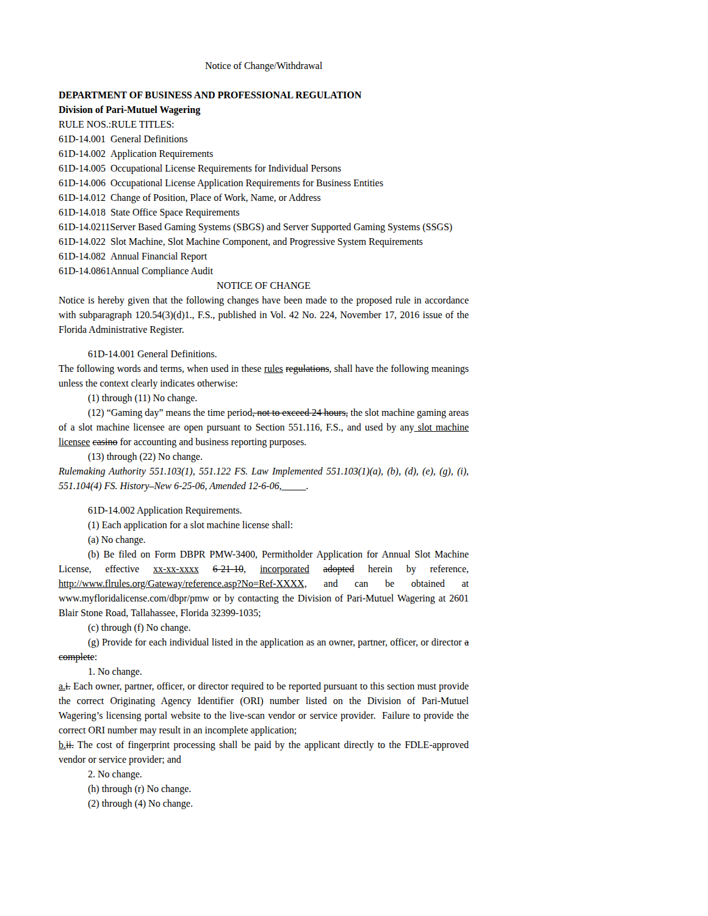Notice of Change/Withdrawal
DEPARTMENT OF BUSINESS AND PROFESSIONAL REGULATION
Division of Pari-Mutuel Wagering
RULE NOS.:RULE TITLES:
61D-14.001 General Definitions
61D-14.002 Application Requirements
61D-14.005 Occupational License Requirements for Individual Persons
61D-14.006 Occupational License Application Requirements for Business Entities
61D-14.012 Change of Position, Place of Work, Name, or Address
61D-14.018 State Office Space Requirements
61D-14.0211Server Based Gaming Systems (SBGS) and Server Supported Gaming Systems (SSGS)
61D-14.022 Slot Machine, Slot Machine Component, and Progressive System Requirements
61D-14.082 Annual Financial Report
61D-14.0861Annual Compliance Audit
NOTICE OF CHANGE
Notice is hereby given that the following changes have been made to the proposed rule in accordance with subparagraph 120.54(3)(d)1., F.S., published in Vol. 42 No. 224, November 17, 2016 issue of the Florida Administrative Register.
61D-14.001 General Definitions.
The following words and terms, when used in these rules regulations, shall have the following meanings unless the context clearly indicates otherwise:
(1) through (11) No change.
(12) “Gaming day” means the time period, not to exceed 24 hours, the slot machine gaming areas of a slot machine licensee are open pursuant to Section 551.116, F.S., and used by any slot machine licensee casino for accounting and business reporting purposes.
(13) through (22) No change.
Rulemaking Authority 551.103(1), 551.122 FS. Law Implemented 551.103(1)(a), (b), (d), (e), (g), (i), 551.104(4) FS. History–New 6-25-06, Amended 12-6-06, .
61D-14.002 Application Requirements.
(1) Each application for a slot machine license shall:
(a) No change.
(b) Be filed on Form DBPR PMW-3400, Permitholder Application for Annual Slot Machine License, effective xx-xx-xxxx 6-21-10, incorporated adopted herein by reference, http://www.flrules.org/Gateway/reference.asp?No=Ref-XXXX, and can be obtained at www.myfloridalicense.com/dbpr/pmw or by contacting the Division of Pari-Mutuel Wagering at 2601 Blair Stone Road, Tallahassee, Florida 32399-1035;
(c) through (f) No change.
(g) Provide for each individual listed in the application as an owner, partner, officer, or director a complete:
1. No change.
a. i. Each owner, partner, officer, or director required to be reported pursuant to this section must provide the correct Originating Agency Identifier (ORI) number listed on the Division of Pari-Mutuel Wagering’s licensing portal website to the live-scan vendor or service provider. Failure to provide the correct ORI number may result in an incomplete application;
b. ii. The cost of fingerprint processing shall be paid by the applicant directly to the FDLE-approved vendor or service provider; and
2. No change.
(h) through (r) No change.
(2) through (4) No change.